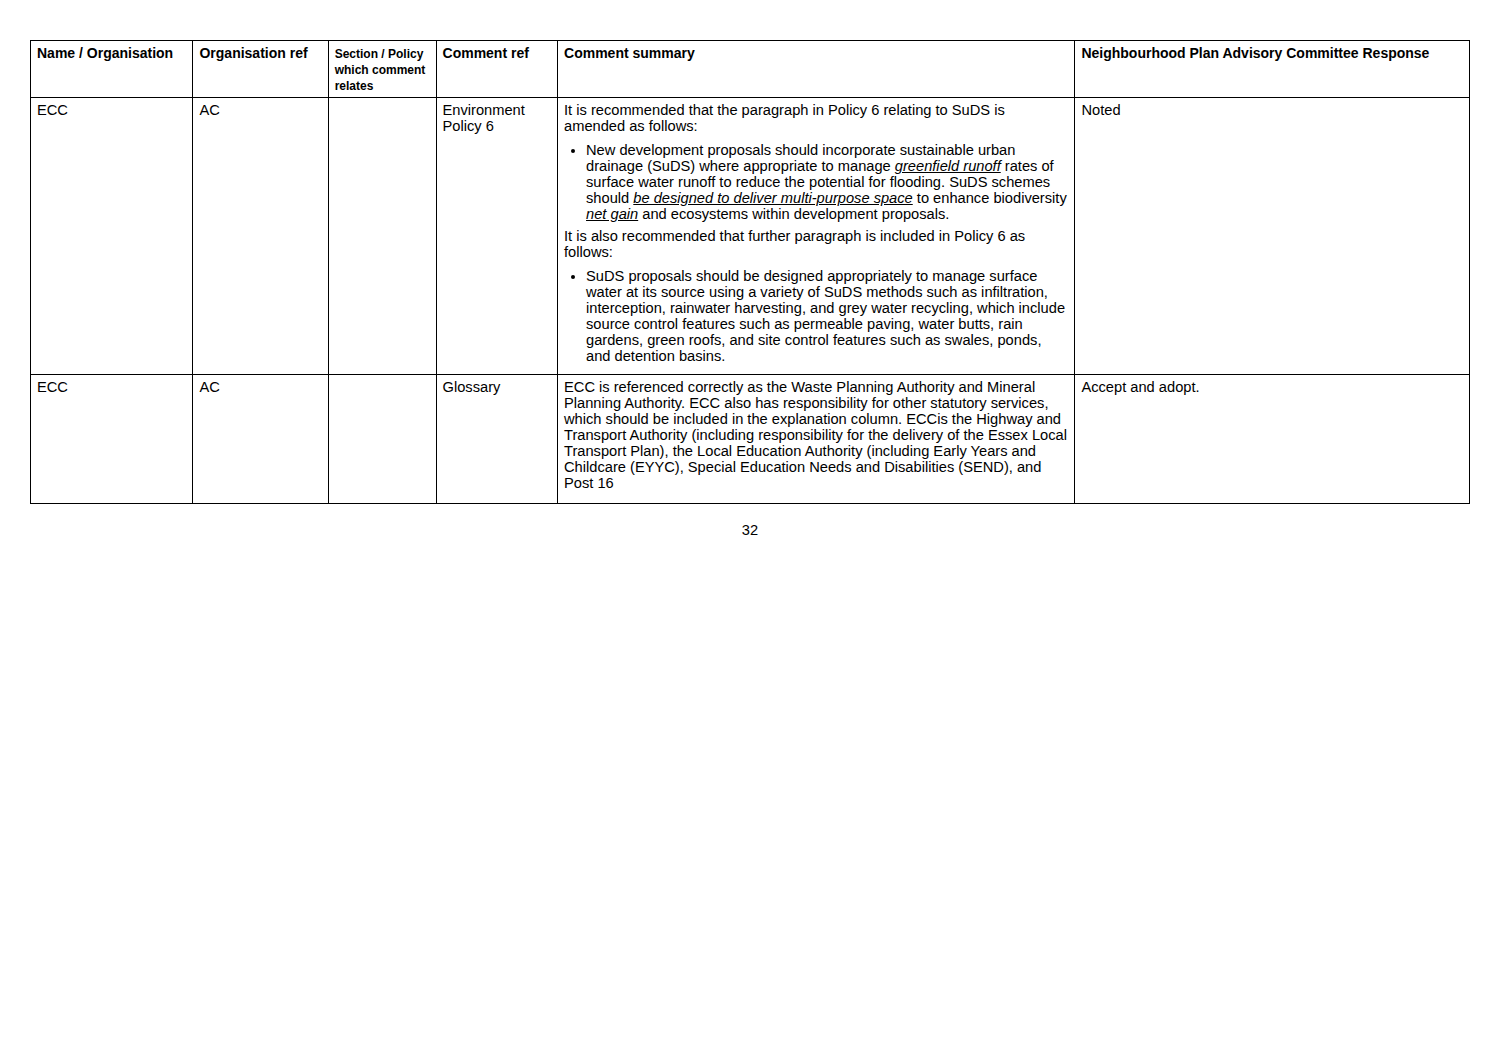| Name / Organisation | Organisation ref | Section / Policy which comment relates | Comment ref | Comment summary | Neighbourhood Plan Advisory Committee Response |
| --- | --- | --- | --- | --- | --- |
| ECC | AC | | Environment Policy 6 | It is recommended that the paragraph in Policy 6 relating to SuDS is amended as follows: New development proposals should incorporate sustainable urban drainage (SuDS) where appropriate to manage greenfield runoff rates of surface water runoff to reduce the potential for flooding. SuDS schemes should be designed to deliver multi-purpose space to enhance biodiversity net gain and ecosystems within development proposals. It is also recommended that further paragraph is included in Policy 6 as follows: SuDS proposals should be designed appropriately to manage surface water at its source using a variety of SuDS methods such as infiltration, interception, rainwater harvesting, and grey water recycling, which include source control features such as permeable paving, water butts, rain gardens, green roofs, and site control features such as swales, ponds, and detention basins. | Noted |
| ECC | AC | | Glossary | ECC is referenced correctly as the Waste Planning Authority and Mineral Planning Authority. ECC also has responsibility for other statutory services, which should be included in the explanation column. ECCis the Highway and Transport Authority (including responsibility for the delivery of the Essex Local Transport Plan), the Local Education Authority (including Early Years and Childcare (EYYC), Special Education Needs and Disabilities (SEND), and Post 16 | Accept and adopt. |
32